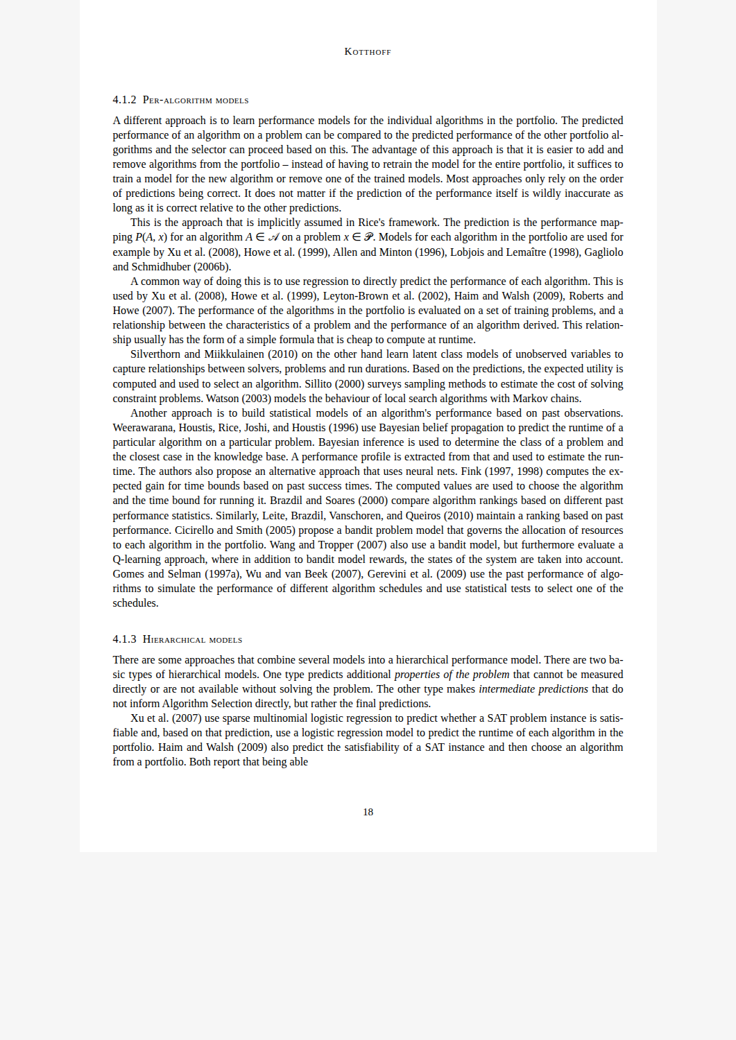Kotthoff
4.1.2 Per-algorithm models
A different approach is to learn performance models for the individual algorithms in the portfolio. The predicted performance of an algorithm on a problem can be compared to the predicted performance of the other portfolio algorithms and the selector can proceed based on this. The advantage of this approach is that it is easier to add and remove algorithms from the portfolio – instead of having to retrain the model for the entire portfolio, it suffices to train a model for the new algorithm or remove one of the trained models. Most approaches only rely on the order of predictions being correct. It does not matter if the prediction of the performance itself is wildly inaccurate as long as it is correct relative to the other predictions.
This is the approach that is implicitly assumed in Rice's framework. The prediction is the performance mapping P(A, x) for an algorithm A ∈ 𝒜 on a problem x ∈ 𝒫. Models for each algorithm in the portfolio are used for example by Xu et al. (2008), Howe et al. (1999), Allen and Minton (1996), Lobjois and Lemaître (1998), Gagliolo and Schmidhuber (2006b).
A common way of doing this is to use regression to directly predict the performance of each algorithm. This is used by Xu et al. (2008), Howe et al. (1999), Leyton-Brown et al. (2002), Haim and Walsh (2009), Roberts and Howe (2007). The performance of the algorithms in the portfolio is evaluated on a set of training problems, and a relationship between the characteristics of a problem and the performance of an algorithm derived. This relationship usually has the form of a simple formula that is cheap to compute at runtime.
Silverthorn and Miikkulainen (2010) on the other hand learn latent class models of unobserved variables to capture relationships between solvers, problems and run durations. Based on the predictions, the expected utility is computed and used to select an algorithm. Sillito (2000) surveys sampling methods to estimate the cost of solving constraint problems. Watson (2003) models the behaviour of local search algorithms with Markov chains.
Another approach is to build statistical models of an algorithm's performance based on past observations. Weerawarana, Houstis, Rice, Joshi, and Houstis (1996) use Bayesian belief propagation to predict the runtime of a particular algorithm on a particular problem. Bayesian inference is used to determine the class of a problem and the closest case in the knowledge base. A performance profile is extracted from that and used to estimate the runtime. The authors also propose an alternative approach that uses neural nets. Fink (1997, 1998) computes the expected gain for time bounds based on past success times. The computed values are used to choose the algorithm and the time bound for running it. Brazdil and Soares (2000) compare algorithm rankings based on different past performance statistics. Similarly, Leite, Brazdil, Vanschoren, and Queiros (2010) maintain a ranking based on past performance. Cicirello and Smith (2005) propose a bandit problem model that governs the allocation of resources to each algorithm in the portfolio. Wang and Tropper (2007) also use a bandit model, but furthermore evaluate a Q-learning approach, where in addition to bandit model rewards, the states of the system are taken into account. Gomes and Selman (1997a), Wu and van Beek (2007), Gerevini et al. (2009) use the past performance of algorithms to simulate the performance of different algorithm schedules and use statistical tests to select one of the schedules.
4.1.3 Hierarchical models
There are some approaches that combine several models into a hierarchical performance model. There are two basic types of hierarchical models. One type predicts additional properties of the problem that cannot be measured directly or are not available without solving the problem. The other type makes intermediate predictions that do not inform Algorithm Selection directly, but rather the final predictions.
Xu et al. (2007) use sparse multinomial logistic regression to predict whether a SAT problem instance is satisfiable and, based on that prediction, use a logistic regression model to predict the runtime of each algorithm in the portfolio. Haim and Walsh (2009) also predict the satisfiability of a SAT instance and then choose an algorithm from a portfolio. Both report that being able
18